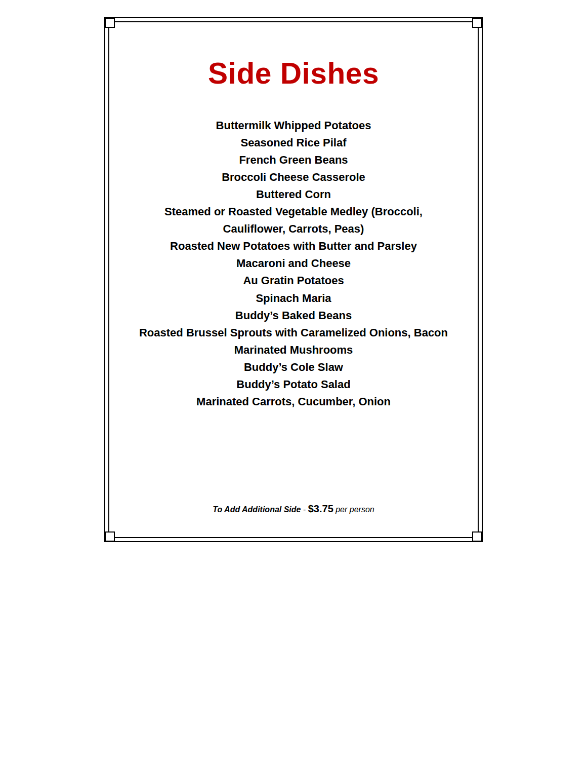Side Dishes
Buttermilk Whipped Potatoes
Seasoned Rice Pilaf
French Green Beans
Broccoli Cheese Casserole
Buttered Corn
Steamed or Roasted Vegetable Medley (Broccoli, Cauliflower, Carrots, Peas)
Roasted New Potatoes with Butter and Parsley
Macaroni and Cheese
Au Gratin Potatoes
Spinach Maria
Buddy’s Baked Beans
Roasted Brussel Sprouts with Caramelized Onions, Bacon
Marinated Mushrooms
Buddy’s Cole Slaw
Buddy’s Potato Salad
Marinated Carrots, Cucumber, Onion
To Add Additional Side - $3.75 per person